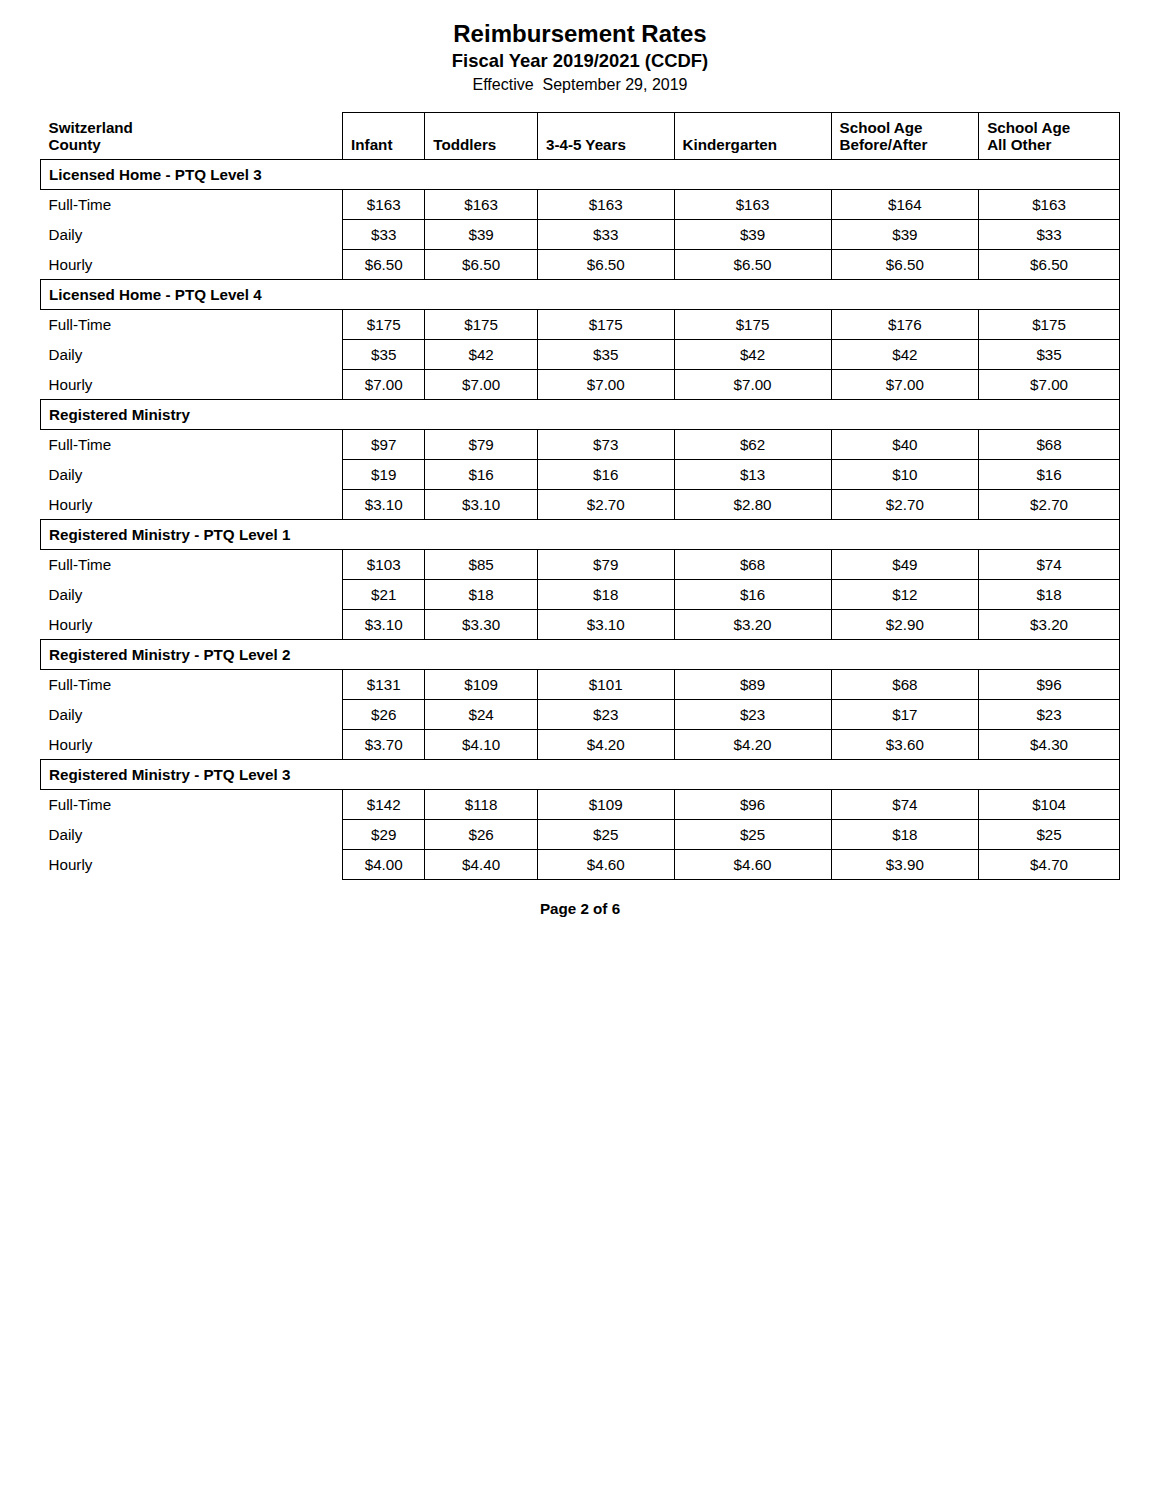Reimbursement Rates
Fiscal Year 2019/2021 (CCDF)
Effective September 29, 2019
| Switzerland County | Infant | Toddlers | 3-4-5 Years | Kindergarten | School Age Before/After | School Age All Other |
| --- | --- | --- | --- | --- | --- | --- |
| Licensed Home - PTQ Level 3 |
| Full-Time | $163 | $163 | $163 | $163 | $164 | $163 |
| Daily | $33 | $39 | $33 | $39 | $39 | $33 |
| Hourly | $6.50 | $6.50 | $6.50 | $6.50 | $6.50 | $6.50 |
| Licensed Home - PTQ Level 4 |
| Full-Time | $175 | $175 | $175 | $175 | $176 | $175 |
| Daily | $35 | $42 | $35 | $42 | $42 | $35 |
| Hourly | $7.00 | $7.00 | $7.00 | $7.00 | $7.00 | $7.00 |
| Registered Ministry |
| Full-Time | $97 | $79 | $73 | $62 | $40 | $68 |
| Daily | $19 | $16 | $16 | $13 | $10 | $16 |
| Hourly | $3.10 | $3.10 | $2.70 | $2.80 | $2.70 | $2.70 |
| Registered Ministry - PTQ Level 1 |
| Full-Time | $103 | $85 | $79 | $68 | $49 | $74 |
| Daily | $21 | $18 | $18 | $16 | $12 | $18 |
| Hourly | $3.10 | $3.30 | $3.10 | $3.20 | $2.90 | $3.20 |
| Registered Ministry - PTQ Level 2 |
| Full-Time | $131 | $109 | $101 | $89 | $68 | $96 |
| Daily | $26 | $24 | $23 | $23 | $17 | $23 |
| Hourly | $3.70 | $4.10 | $4.20 | $4.20 | $3.60 | $4.30 |
| Registered Ministry - PTQ Level 3 |
| Full-Time | $142 | $118 | $109 | $96 | $74 | $104 |
| Daily | $29 | $26 | $25 | $25 | $18 | $25 |
| Hourly | $4.00 | $4.40 | $4.60 | $4.60 | $3.90 | $4.70 |
| Page 2 of 6 |